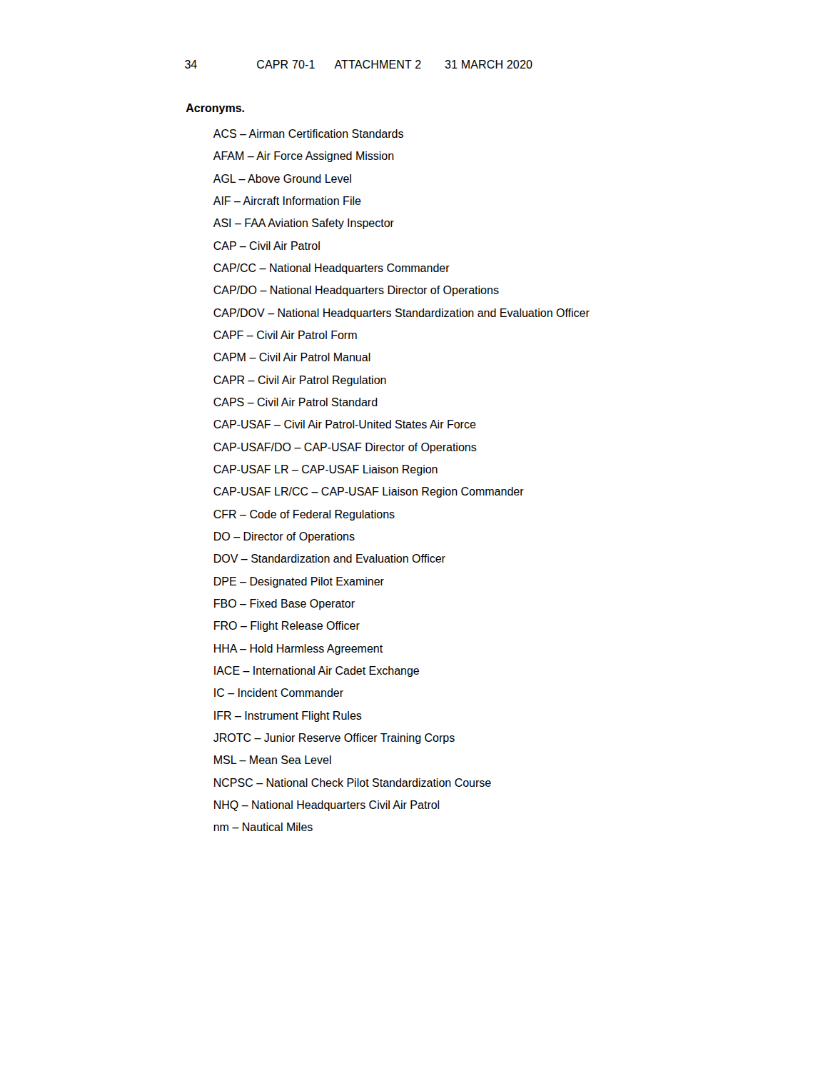34
CAPR 70-1 ATTACHMENT 231 MARCH 2020
Acronyms.
ACS – Airman Certification Standards
AFAM – Air Force Assigned Mission
AGL – Above Ground Level
AIF – Aircraft Information File
ASI – FAA Aviation Safety Inspector
CAP – Civil Air Patrol
CAP/CC – National Headquarters Commander
CAP/DO – National Headquarters Director of Operations
CAP/DOV – National Headquarters Standardization and Evaluation Officer
CAPF – Civil Air Patrol Form
CAPM – Civil Air Patrol Manual
CAPR – Civil Air Patrol Regulation
CAPS – Civil Air Patrol Standard
CAP-USAF – Civil Air Patrol-United States Air Force
CAP-USAF/DO – CAP-USAF Director of Operations
CAP-USAF LR – CAP-USAF Liaison Region
CAP-USAF LR/CC – CAP-USAF Liaison Region Commander
CFR – Code of Federal Regulations
DO – Director of Operations
DOV – Standardization and Evaluation Officer
DPE – Designated Pilot Examiner
FBO – Fixed Base Operator
FRO – Flight Release Officer
HHA – Hold Harmless Agreement
IACE – International Air Cadet Exchange
IC – Incident Commander
IFR – Instrument Flight Rules
JROTC – Junior Reserve Officer Training Corps
MSL – Mean Sea Level
NCPSC – National Check Pilot Standardization Course
NHQ – National Headquarters Civil Air Patrol
nm – Nautical Miles